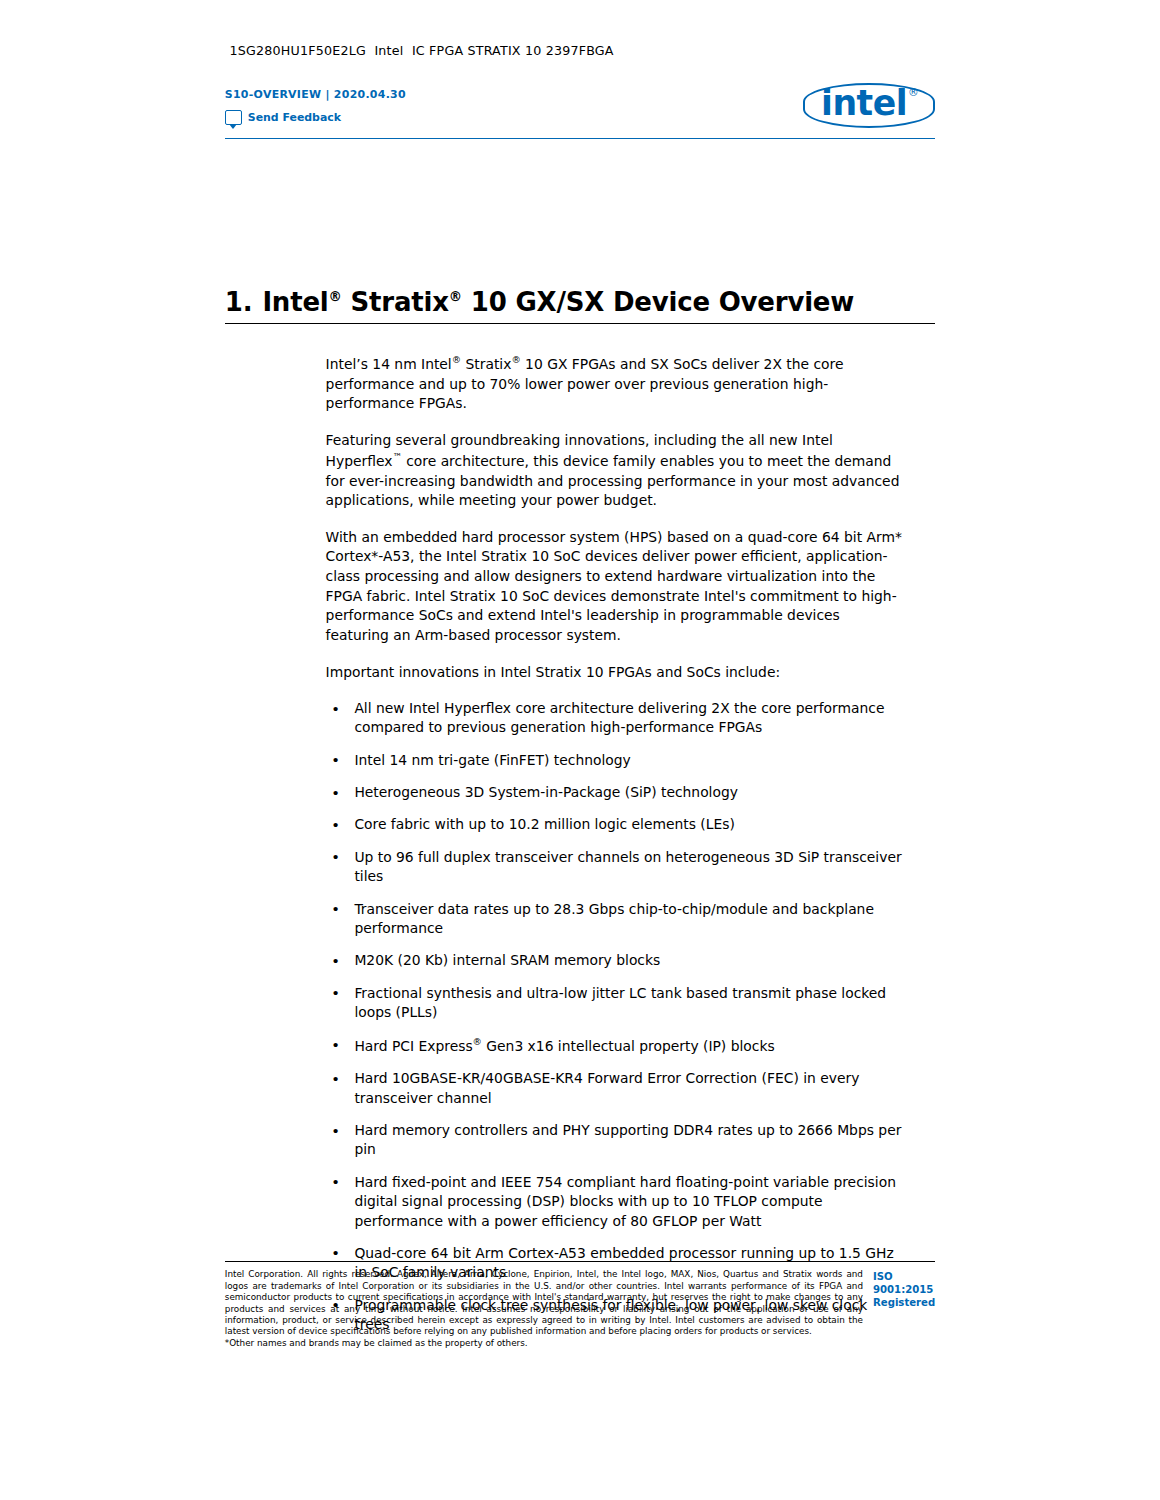1SG280HU1F50E2LG Intel IC FPGA STRATIX 10 2397FBGA
S10-OVERVIEW | 2020.04.30
Send Feedback
intel®
1. Intel® Stratix® 10 GX/SX Device Overview
Intel’s 14 nm Intel® Stratix® 10 GX FPGAs and SX SoCs deliver 2X the core performance and up to 70% lower power over previous generation high-performance FPGAs.
Featuring several groundbreaking innovations, including the all new Intel Hyperflex™ core architecture, this device family enables you to meet the demand for ever-increasing bandwidth and processing performance in your most advanced applications, while meeting your power budget.
With an embedded hard processor system (HPS) based on a quad-core 64 bit Arm* Cortex*-A53, the Intel Stratix 10 SoC devices deliver power efficient, application-class processing and allow designers to extend hardware virtualization into the FPGA fabric. Intel Stratix 10 SoC devices demonstrate Intel's commitment to high-performance SoCs and extend Intel's leadership in programmable devices featuring an Arm-based processor system.
Important innovations in Intel Stratix 10 FPGAs and SoCs include:
All new Intel Hyperflex core architecture delivering 2X the core performance compared to previous generation high-performance FPGAs
Intel 14 nm tri-gate (FinFET) technology
Heterogeneous 3D System-in-Package (SiP) technology
Core fabric with up to 10.2 million logic elements (LEs)
Up to 96 full duplex transceiver channels on heterogeneous 3D SiP transceiver tiles
Transceiver data rates up to 28.3 Gbps chip-to-chip/module and backplane performance
M20K (20 Kb) internal SRAM memory blocks
Fractional synthesis and ultra-low jitter LC tank based transmit phase locked loops (PLLs)
Hard PCI Express® Gen3 x16 intellectual property (IP) blocks
Hard 10GBASE-KR/40GBASE-KR4 Forward Error Correction (FEC) in every transceiver channel
Hard memory controllers and PHY supporting DDR4 rates up to 2666 Mbps per pin
Hard fixed-point and IEEE 754 compliant hard floating-point variable precision digital signal processing (DSP) blocks with up to 10 TFLOP compute performance with a power efficiency of 80 GFLOP per Watt
Quad-core 64 bit Arm Cortex-A53 embedded processor running up to 1.5 GHz in SoC family variants
Programmable clock tree synthesis for flexible, low power, low skew clock trees
Intel Corporation. All rights reserved. Agilex, Altera, Arria, Cyclone, Enpirion, Intel, the Intel logo, MAX, Nios, Quartus and Stratix words and logos are trademarks of Intel Corporation or its subsidiaries in the U.S. and/or other countries. Intel warrants performance of its FPGA and semiconductor products to current specifications in accordance with Intel's standard warranty, but reserves the right to make changes to any products and services at any time without notice. Intel assumes no responsibility or liability arising out of the application or use of any information, product, or service described herein except as expressly agreed to in writing by Intel. Intel customers are advised to obtain the latest version of device specifications before relying on any published information and before placing orders for products or services.
*Other names and brands may be claimed as the property of others.
ISO
9001:2015
Registered